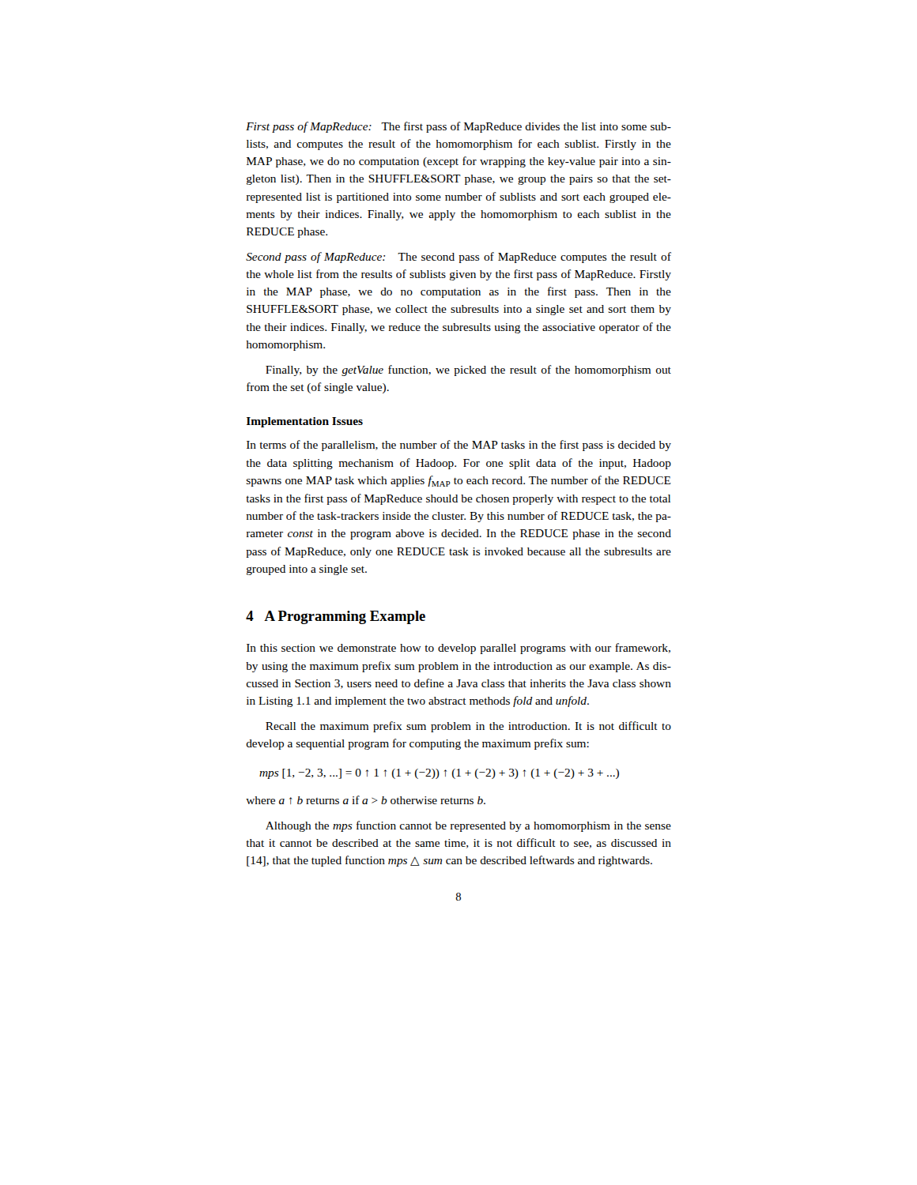First pass of MapReduce: The first pass of MapReduce divides the list into some sublists, and computes the result of the homomorphism for each sublist. Firstly in the MAP phase, we do no computation (except for wrapping the key-value pair into a singleton list). Then in the SHUFFLE&SORT phase, we group the pairs so that the set-represented list is partitioned into some number of sublists and sort each grouped elements by their indices. Finally, we apply the homomorphism to each sublist in the REDUCE phase.
Second pass of MapReduce: The second pass of MapReduce computes the result of the whole list from the results of sublists given by the first pass of MapReduce. Firstly in the MAP phase, we do no computation as in the first pass. Then in the SHUFFLE&SORT phase, we collect the subresults into a single set and sort them by the their indices. Finally, we reduce the subresults using the associative operator of the homomorphism.
Finally, by the getValue function, we picked the result of the homomorphism out from the set (of single value).
Implementation Issues
In terms of the parallelism, the number of the MAP tasks in the first pass is decided by the data splitting mechanism of Hadoop. For one split data of the input, Hadoop spawns one MAP task which applies fMAP to each record. The number of the REDUCE tasks in the first pass of MapReduce should be chosen properly with respect to the total number of the task-trackers inside the cluster. By this number of REDUCE task, the parameter const in the program above is decided. In the REDUCE phase in the second pass of MapReduce, only one REDUCE task is invoked because all the subresults are grouped into a single set.
4 A Programming Example
In this section we demonstrate how to develop parallel programs with our framework, by using the maximum prefix sum problem in the introduction as our example. As discussed in Section 3, users need to define a Java class that inherits the Java class shown in Listing 1.1 and implement the two abstract methods fold and unfold.
Recall the maximum prefix sum problem in the introduction. It is not difficult to develop a sequential program for computing the maximum prefix sum:
mps [1, −2, 3, ...] = 0 ↑ 1 ↑ (1 + (−2)) ↑ (1 + (−2) + 3) ↑ (1 + (−2) + 3 + ...)
where a ↑ b returns a if a > b otherwise returns b.
Although the mps function cannot be represented by a homomorphism in the sense that it cannot be described at the same time, it is not difficult to see, as discussed in [14], that the tupled function mps △ sum can be described leftwards and rightwards.
8